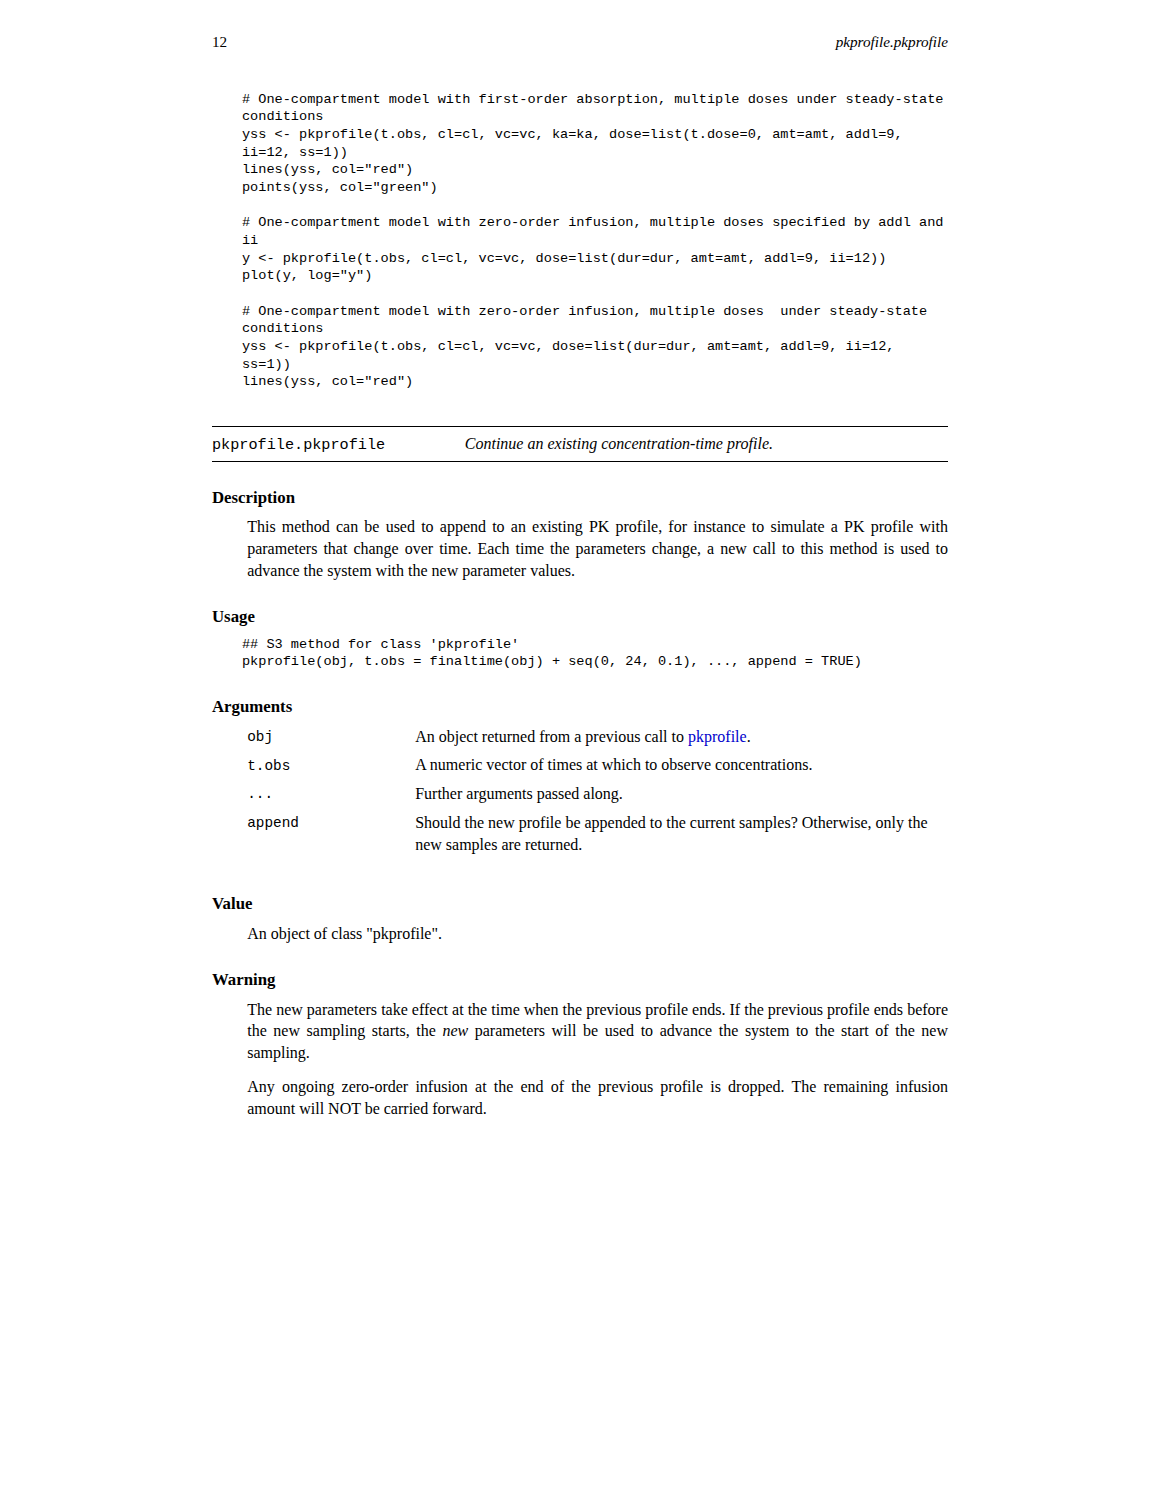12 pkprofile.pkprofile
# One-compartment model with first-order absorption, multiple doses under steady-state conditions
yss <- pkprofile(t.obs, cl=cl, vc=vc, ka=ka, dose=list(t.dose=0, amt=amt, addl=9, ii=12, ss=1))
lines(yss, col="red")
points(yss, col="green")

# One-compartment model with zero-order infusion, multiple doses specified by addl and ii
y <- pkprofile(t.obs, cl=cl, vc=vc, dose=list(dur=dur, amt=amt, addl=9, ii=12))
plot(y, log="y")

# One-compartment model with zero-order infusion, multiple doses  under steady-state conditions
yss <- pkprofile(t.obs, cl=cl, vc=vc, dose=list(dur=dur, amt=amt, addl=9, ii=12, ss=1))
lines(yss, col="red")
pkprofile.pkprofile Continue an existing concentration-time profile.
Description
This method can be used to append to an existing PK profile, for instance to simulate a PK profile with parameters that change over time. Each time the parameters change, a new call to this method is used to advance the system with the new parameter values.
Usage
## S3 method for class 'pkprofile'
pkprofile(obj, t.obs = finaltime(obj) + seq(0, 24, 0.1), ..., append = TRUE)
Arguments
obj
An object returned from a previous call to pkprofile.
t.obs
A numeric vector of times at which to observe concentrations.
...
Further arguments passed along.
append
Should the new profile be appended to the current samples? Otherwise, only the new samples are returned.
Value
An object of class "pkprofile".
Warning
The new parameters take effect at the time when the previous profile ends. If the previous profile ends before the new sampling starts, the new parameters will be used to advance the system to the start of the new sampling.
Any ongoing zero-order infusion at the end of the previous profile is dropped. The remaining infusion amount will NOT be carried forward.